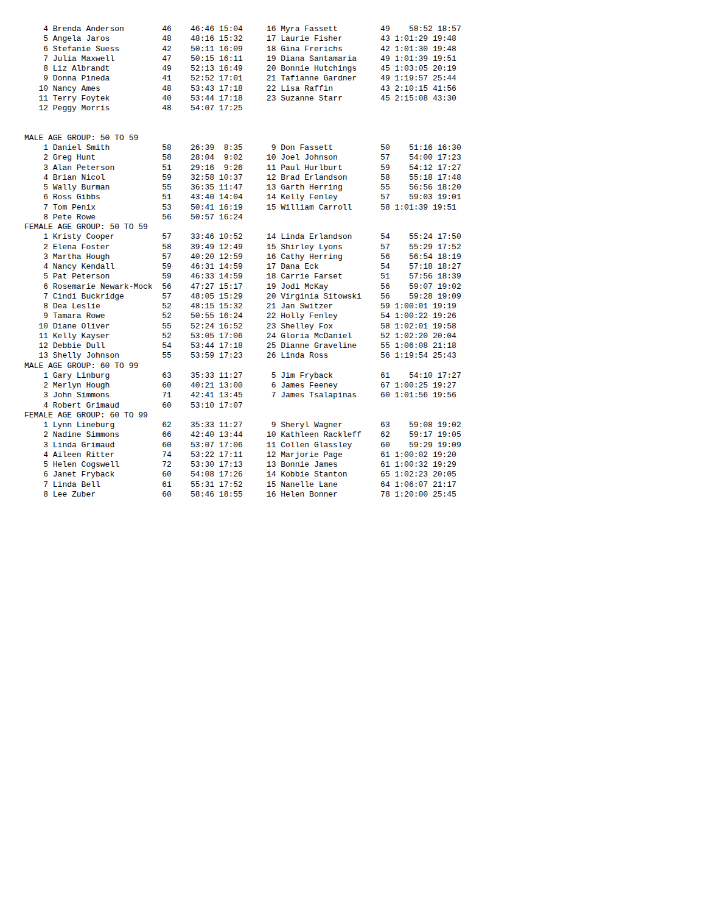4 Brenda Anderson        46    46:46 15:04     16 Myra Fassett         49    58:52 18:57
    5 Angela Jaros           48    48:16 15:32     17 Laurie Fisher        43 1:01:29 19:48
    6 Stefanie Suess         42    50:11 16:09     18 Gina Frerichs        42 1:01:30 19:48
    7 Julia Maxwell          47    50:15 16:11     19 Diana Santamaria     49 1:01:39 19:51
    8 Liz Albrandt           49    52:13 16:49     20 Bonnie Hutchings     45 1:03:05 20:19
    9 Donna Pineda           41    52:52 17:01     21 Tafianne Gardner     49 1:19:57 25:44
   10 Nancy Ames             48    53:43 17:18     22 Lisa Raffin          43 2:10:15 41:56
   11 Terry Foytek           40    53:44 17:18     23 Suzanne Starr        45 2:15:08 43:30
   12 Peggy Morris           48    54:07 17:25


MALE AGE GROUP: 50 TO 59
    1 Daniel Smith           58    26:39  8:35      9 Don Fassett          50    51:16 16:30
    2 Greg Hunt              58    28:04  9:02     10 Joel Johnson         57    54:00 17:23
    3 Alan Peterson          51    29:16  9:26     11 Paul Hurlburt        59    54:12 17:27
    4 Brian Nicol            59    32:58 10:37     12 Brad Erlandson       58    55:18 17:48
    5 Wally Burman           55    36:35 11:47     13 Garth Herring        55    56:56 18:20
    6 Ross Gibbs             51    43:40 14:04     14 Kelly Fenley         57    59:03 19:01
    7 Tom Penix              53    50:41 16:19     15 William Carroll      58 1:01:39 19:51
    8 Pete Rowe              56    50:57 16:24
FEMALE AGE GROUP: 50 TO 59
    1 Kristy Cooper          57    33:46 10:52     14 Linda Erlandson      54    55:24 17:50
    2 Elena Foster           58    39:49 12:49     15 Shirley Lyons        57    55:29 17:52
    3 Martha Hough           57    40:20 12:59     16 Cathy Herring        56    56:54 18:19
    4 Nancy Kendall          59    46:31 14:59     17 Dana Eck             54    57:18 18:27
    5 Pat Peterson           59    46:33 14:59     18 Carrie Farset        51    57:56 18:39
    6 Rosemarie Newark-Mock  56    47:27 15:17     19 Jodi McKay           56    59:07 19:02
    7 Cindi Buckridge        57    48:05 15:29     20 Virginia Sitowski    56    59:28 19:09
    8 Dea Leslie             52    48:15 15:32     21 Jan Switzer          59 1:00:01 19:19
    9 Tamara Rowe            52    50:55 16:24     22 Holly Fenley         54 1:00:22 19:26
   10 Diane Oliver           55    52:24 16:52     23 Shelley Fox          58 1:02:01 19:58
   11 Kelly Kayser           52    53:05 17:06     24 Gloria McDaniel      52 1:02:20 20:04
   12 Debbie Dull            54    53:44 17:18     25 Dianne Graveline     55 1:06:08 21:18
   13 Shelly Johnson         55    53:59 17:23     26 Linda Ross           56 1:19:54 25:43
MALE AGE GROUP: 60 TO 99
    1 Gary Linburg           63    35:33 11:27      5 Jim Fryback          61    54:10 17:27
    2 Merlyn Hough           60    40:21 13:00      6 James Feeney         67 1:00:25 19:27
    3 John Simmons           71    42:41 13:45      7 James Tsalapinas     60 1:01:56 19:56
    4 Robert Grimaud         60    53:10 17:07
FEMALE AGE GROUP: 60 TO 99
    1 Lynn Lineburg          62    35:33 11:27      9 Sheryl Wagner        63    59:08 19:02
    2 Nadine Simmons         66    42:40 13:44     10 Kathleen Rackleff    62    59:17 19:05
    3 Linda Grimaud          60    53:07 17:06     11 Collen Glassley      60    59:29 19:09
    4 Aileen Ritter          74    53:22 17:11     12 Marjorie Page        61 1:00:02 19:20
    5 Helen Cogswell         72    53:30 17:13     13 Bonnie James         61 1:00:32 19:29
    6 Janet Fryback          60    54:08 17:26     14 Kobbie Stanton       65 1:02:23 20:05
    7 Linda Bell             61    55:31 17:52     15 Nanelle Lane         64 1:06:07 21:17
    8 Lee Zuber              60    58:46 18:55     16 Helen Bonner         78 1:20:00 25:45